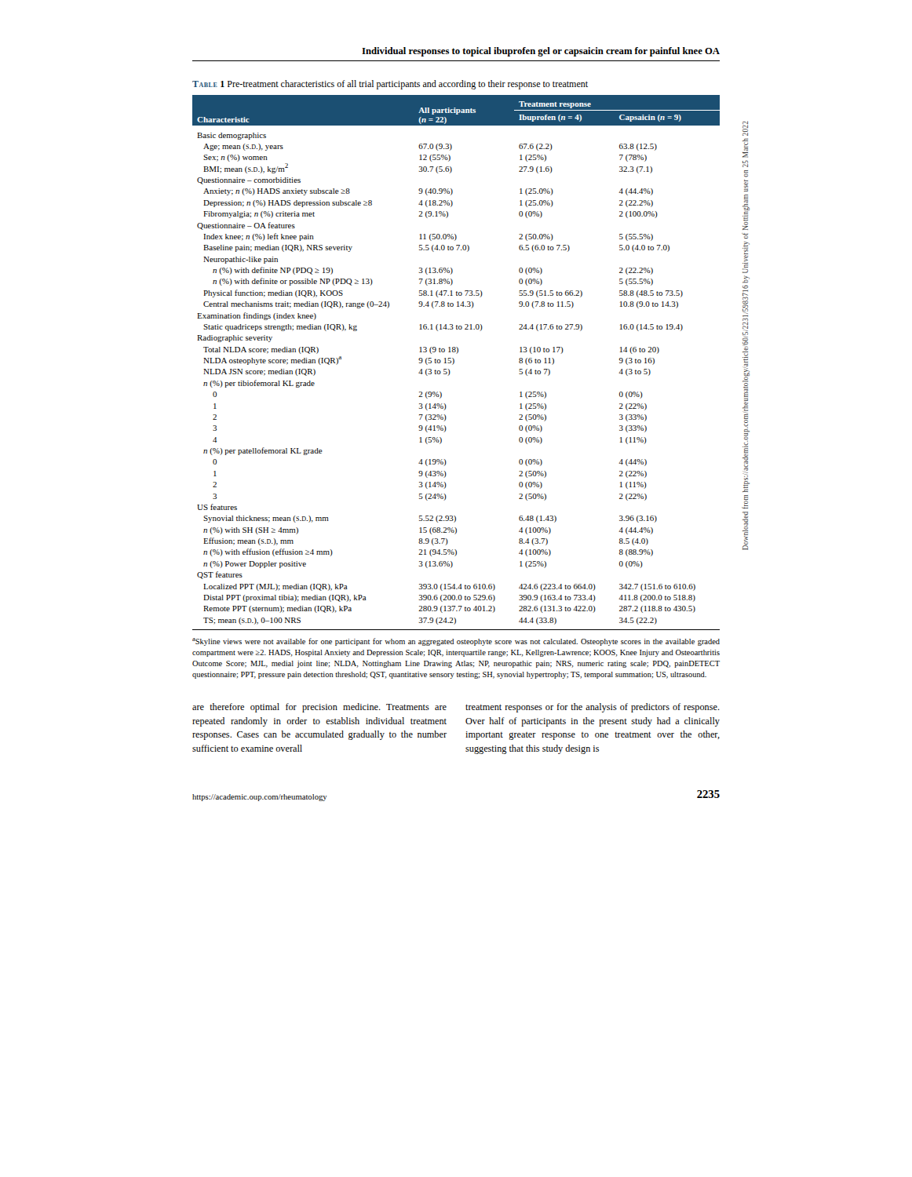Downloaded from https://academic.oup.com/rheumatology/article/60/5/2231/5983716 by University of Nottingham user on 25 March 2022
Individual responses to topical ibuprofen gel or capsaicin cream for painful knee OA
Table 1 Pre-treatment characteristics of all trial participants and according to their response to treatment
| Characteristic | All participants ( n = 22) | Treatment response |
| --- | --- | --- |
| Ibuprofen ( n = 4) | Capsaicin ( n = 9) |
| Basic demographics | | | |
| Age; mean ( s.d. ), years | 67.0 (9.3) | 67.6 (2.2) | 63.8 (12.5) |
| Sex; n (%) women | 12 (55%) | 1 (25%) | 7 (78%) |
| BMI; mean ( s.d. ), kg/m 2 | 30.7 (5.6) | 27.9 (1.6) | 32.3 (7.1) |
| Questionnaire – comorbidities | | | |
| Anxiety; n (%) HADS anxiety subscale ≥8 | 9 (40.9%) | 1 (25.0%) | 4 (44.4%) |
| Depression; n (%) HADS depression subscale ≥8 | 4 (18.2%) | 1 (25.0%) | 2 (22.2%) |
| Fibromyalgia; n (%) criteria met | 2 (9.1%) | 0 (0%) | 2 (100.0%) |
| Questionnaire – OA features | | | |
| Index knee; n (%) left knee pain | 11 (50.0%) | 2 (50.0%) | 5 (55.5%) |
| Baseline pain; median (IQR), NRS severity | 5.5 (4.0 to 7.0) | 6.5 (6.0 to 7.5) | 5.0 (4.0 to 7.0) |
| Neuropathic-like pain | | | |
| n (%) with definite NP (PDQ ≥ 19) | 3 (13.6%) | 0 (0%) | 2 (22.2%) |
| n (%) with definite or possible NP (PDQ ≥ 13) | 7 (31.8%) | 0 (0%) | 5 (55.5%) |
| Physical function; median (IQR), KOOS | 58.1 (47.1 to 73.5) | 55.9 (51.5 to 66.2) | 58.8 (48.5 to 73.5) |
| Central mechanisms trait; median (IQR), range (0–24) | 9.4 (7.8 to 14.3) | 9.0 (7.8 to 11.5) | 10.8 (9.0 to 14.3) |
| Examination findings (index knee) | | | |
| Static quadriceps strength; median (IQR), kg | 16.1 (14.3 to 21.0) | 24.4 (17.6 to 27.9) | 16.0 (14.5 to 19.4) |
| Radiographic severity | | | |
| Total NLDA score; median (IQR) | 13 (9 to 18) | 13 (10 to 17) | 14 (6 to 20) |
| NLDA osteophyte score; median (IQR) a | 9 (5 to 15) | 8 (6 to 11) | 9 (3 to 16) |
| NLDA JSN score; median (IQR) | 4 (3 to 5) | 5 (4 to 7) | 4 (3 to 5) |
| n (%) per tibiofemoral KL grade | | | |
| 0 | 2 (9%) | 1 (25%) | 0 (0%) |
| 1 | 3 (14%) | 1 (25%) | 2 (22%) |
| 2 | 7 (32%) | 2 (50%) | 3 (33%) |
| 3 | 9 (41%) | 0 (0%) | 3 (33%) |
| 4 | 1 (5%) | 0 (0%) | 1 (11%) |
| n (%) per patellofemoral KL grade | | | |
| 0 | 4 (19%) | 0 (0%) | 4 (44%) |
| 1 | 9 (43%) | 2 (50%) | 2 (22%) |
| 2 | 3 (14%) | 0 (0%) | 1 (11%) |
| 3 | 5 (24%) | 2 (50%) | 2 (22%) |
| US features | | | |
| Synovial thickness; mean ( s.d. ), mm | 5.52 (2.93) | 6.48 (1.43) | 3.96 (3.16) |
| n (%) with SH (SH ≥ 4mm) | 15 (68.2%) | 4 (100%) | 4 (44.4%) |
| Effusion; mean ( s.d. ), mm | 8.9 (3.7) | 8.4 (3.7) | 8.5 (4.0) |
| n (%) with effusion (effusion ≥4 mm) | 21 (94.5%) | 4 (100%) | 8 (88.9%) |
| n (%) Power Doppler positive | 3 (13.6%) | 1 (25%) | 0 (0%) |
| QST features | | | |
| Localized PPT (MJL); median (IQR), kPa | 393.0 (154.4 to 610.6) | 424.6 (223.4 to 664.0) | 342.7 (151.6 to 610.6) |
| Distal PPT (proximal tibia); median (IQR), kPa | 390.6 (200.0 to 529.6) | 390.9 (163.4 to 733.4) | 411.8 (200.0 to 518.8) |
| Remote PPT (sternum); median (IQR), kPa | 280.9 (137.7 to 401.2) | 282.6 (131.3 to 422.0) | 287.2 (118.8 to 430.5) |
| TS; mean ( s.d. ), 0–100 NRS | 37.9 (24.2) | 44.4 (33.8) | 34.5 (22.2) |
aSkyline views were not available for one participant for whom an aggregated osteophyte score was not calculated. Osteophyte scores in the available graded compartment were ≥2. HADS, Hospital Anxiety and Depression Scale; IQR, interquartile range; KL, Kellgren-Lawrence; KOOS, Knee Injury and Osteoarthritis Outcome Score; MJL, medial joint line; NLDA, Nottingham Line Drawing Atlas; NP, neuropathic pain; NRS, numeric rating scale; PDQ, painDETECT questionnaire; PPT, pressure pain detection threshold; QST, quantitative sensory testing; SH, synovial hypertrophy; TS, temporal summation; US, ultrasound.
are therefore optimal for precision medicine. Treatments are repeated randomly in order to establish individual treatment responses. Cases can be accumulated gradually to the number sufficient to examine overall
treatment responses or for the analysis of predictors of response. Over half of participants in the present study had a clinically important greater response to one treatment over the other, suggesting that this study design is
https://academic.oup.com/rheumatology
2235